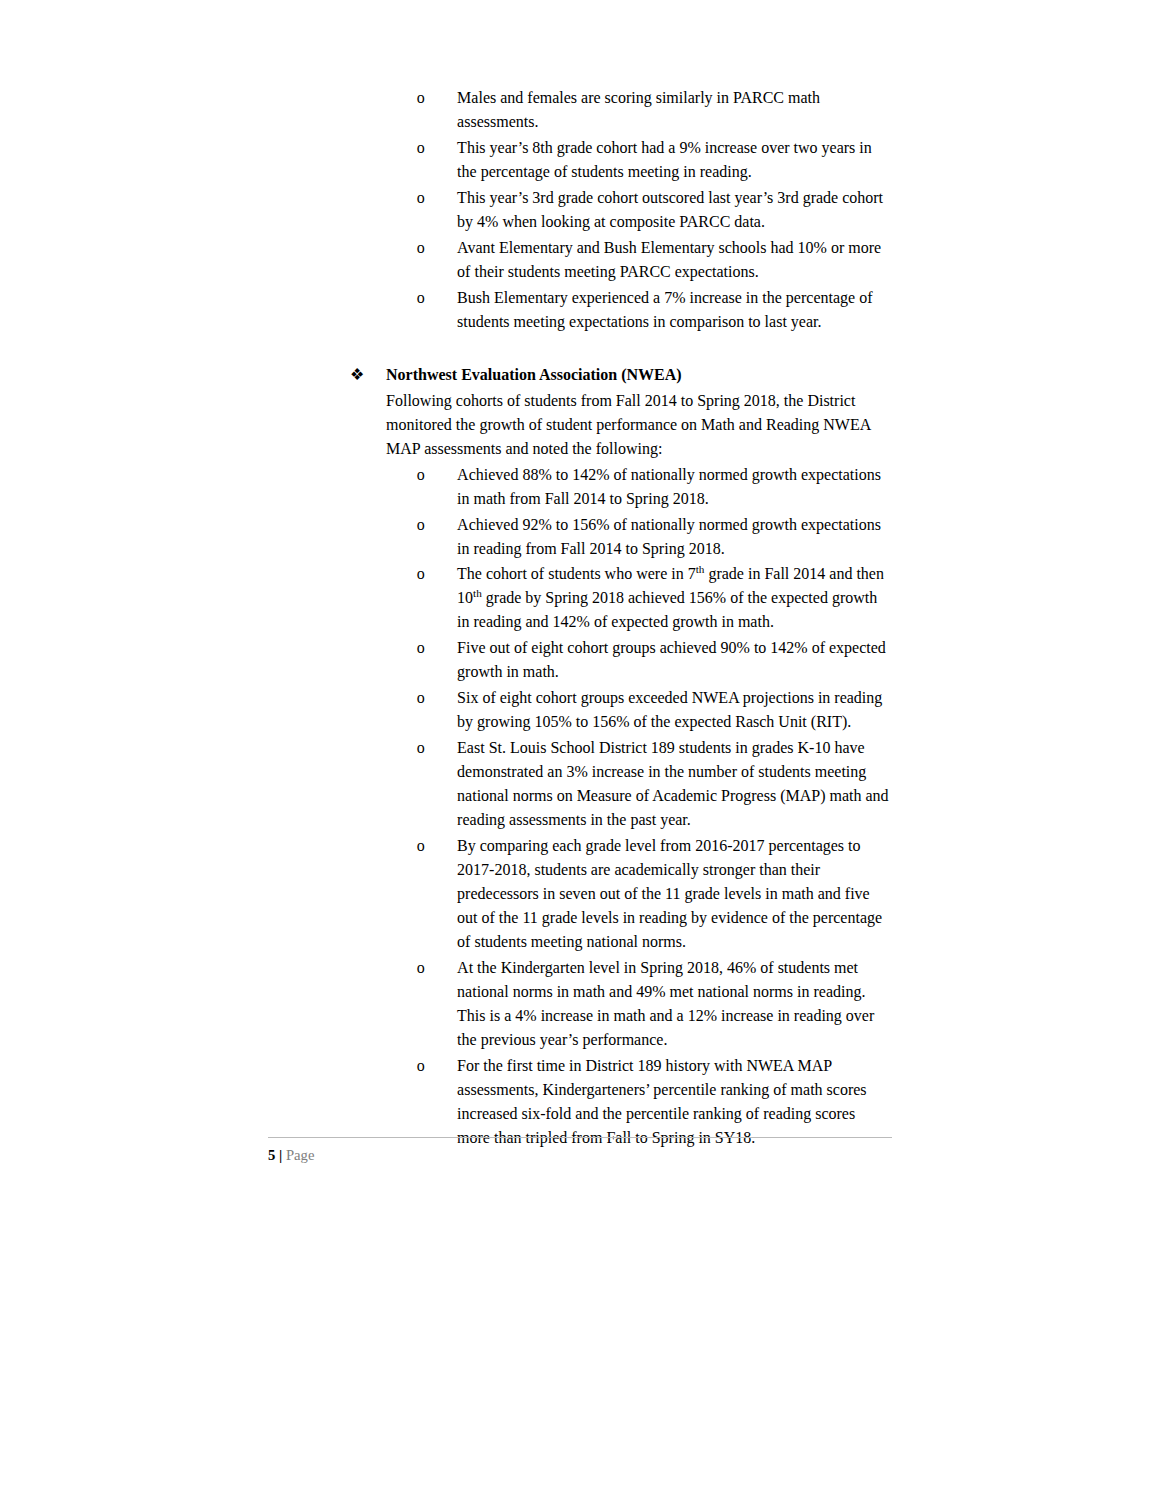Males and females are scoring similarly in PARCC math assessments.
This year’s 8th grade cohort had a 9% increase over two years in the percentage of students meeting in reading.
This year’s 3rd grade cohort outscored last year’s 3rd grade cohort by 4% when looking at composite PARCC data.
Avant Elementary and Bush Elementary schools had 10% or more of their students meeting PARCC expectations.
Bush Elementary experienced a 7% increase in the percentage of students meeting expectations in comparison to last year.
Northwest Evaluation Association (NWEA)
Following cohorts of students from Fall 2014 to Spring 2018, the District monitored the growth of student performance on Math and Reading NWEA MAP assessments and noted the following:
Achieved 88% to 142% of nationally normed growth expectations in math from Fall 2014 to Spring 2018.
Achieved 92% to 156% of nationally normed growth expectations in reading from Fall 2014 to Spring 2018.
The cohort of students who were in 7th grade in Fall 2014 and then 10th grade by Spring 2018 achieved 156% of the expected growth in reading and 142% of expected growth in math.
Five out of eight cohort groups achieved 90% to 142% of expected growth in math.
Six of eight cohort groups exceeded NWEA projections in reading by growing 105% to 156% of the expected Rasch Unit (RIT).
East St. Louis School District 189 students in grades K-10 have demonstrated an 3% increase in the number of students meeting national norms on Measure of Academic Progress (MAP) math and reading assessments in the past year.
By comparing each grade level from 2016-2017 percentages to 2017-2018, students are academically stronger than their predecessors in seven out of the 11 grade levels in math and five out of the 11 grade levels in reading by evidence of the percentage of students meeting national norms.
At the Kindergarten level in Spring 2018, 46% of students met national norms in math and 49% met national norms in reading. This is a 4% increase in math and a 12% increase in reading over the previous year’s performance.
For the first time in District 189 history with NWEA MAP assessments, Kindergarteners’ percentile ranking of math scores increased six-fold and the percentile ranking of reading scores more than tripled from Fall to Spring in SY18.
5 | Page